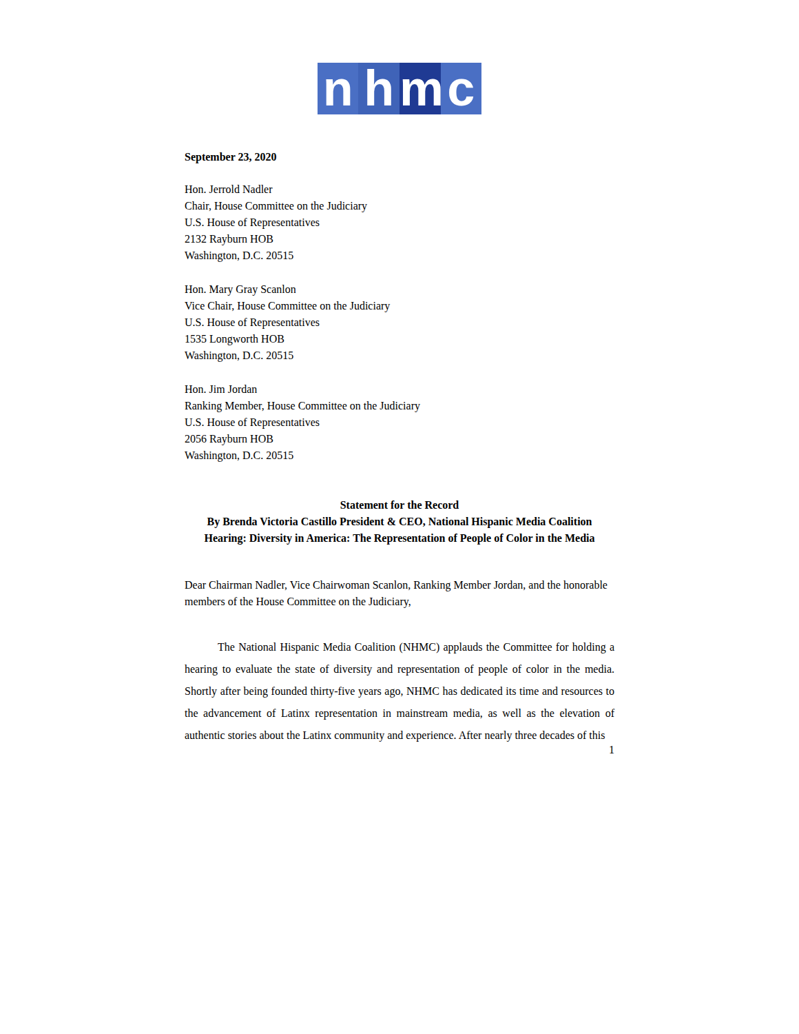nhmc
September 23, 2020
Hon. Jerrold Nadler
Chair, House Committee on the Judiciary
U.S. House of Representatives
2132 Rayburn HOB
Washington, D.C. 20515
Hon. Mary Gray Scanlon
Vice Chair, House Committee on the Judiciary
U.S. House of Representatives
1535 Longworth HOB
Washington, D.C. 20515
Hon. Jim Jordan
Ranking Member, House Committee on the Judiciary
U.S. House of Representatives
2056 Rayburn HOB
Washington, D.C. 20515
Statement for the Record
By Brenda Victoria Castillo President & CEO, National Hispanic Media Coalition
Hearing: Diversity in America: The Representation of People of Color in the Media
Dear Chairman Nadler, Vice Chairwoman Scanlon, Ranking Member Jordan, and the honorable members of the House Committee on the Judiciary,
The National Hispanic Media Coalition (NHMC) applauds the Committee for holding a hearing to evaluate the state of diversity and representation of people of color in the media. Shortly after being founded thirty-five years ago, NHMC has dedicated its time and resources to the advancement of Latinx representation in mainstream media, as well as the elevation of authentic stories about the Latinx community and experience. After nearly three decades of this
1